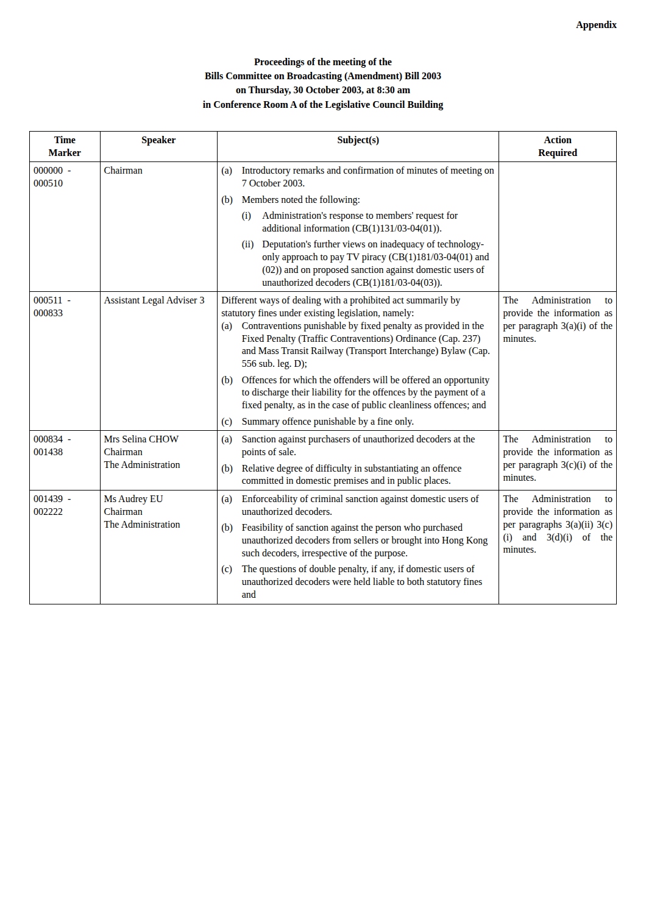Appendix
Proceedings of the meeting of the
Bills Committee on Broadcasting (Amendment) Bill 2003
on Thursday, 30 October 2003, at 8:30 am
in Conference Room A of the Legislative Council Building
| Time Marker | Speaker | Subject(s) | Action Required |
| --- | --- | --- | --- |
| 000000 - 000510 | Chairman | (a) Introductory remarks and confirmation of minutes of meeting on 7 October 2003. (b) Members noted the following: (i) Administration's response to members' request for additional information (CB(1)131/03-04(01)). (ii) Deputation's further views on inadequacy of technology-only approach to pay TV piracy (CB(1)181/03-04(01) and (02)) and on proposed sanction against domestic users of unauthorized decoders (CB(1)181/03-04(03)). | |
| 000511 - 000833 | Assistant Legal Adviser 3 | Different ways of dealing with a prohibited act summarily by statutory fines under existing legislation, namely: (a) Contraventions punishable by fixed penalty as provided in the Fixed Penalty (Traffic Contraventions) Ordinance (Cap. 237) and Mass Transit Railway (Transport Interchange) Bylaw (Cap. 556 sub. leg. D); (b) Offences for which the offenders will be offered an opportunity to discharge their liability for the offences by the payment of a fixed penalty, as in the case of public cleanliness offences; and (c) Summary offence punishable by a fine only. | The Administration to provide the information as per paragraph 3(a)(i) of the minutes. |
| 000834 - 001438 | Mrs Selina CHOW Chairman The Administration | (a) Sanction against purchasers of unauthorized decoders at the points of sale. (b) Relative degree of difficulty in substantiating an offence committed in domestic premises and in public places. | The Administration to provide the information as per paragraph 3(c)(i) of the minutes. |
| 001439 - 002222 | Ms Audrey EU Chairman The Administration | (a) Enforceability of criminal sanction against domestic users of unauthorized decoders. (b) Feasibility of sanction against the person who purchased unauthorized decoders from sellers or brought into Hong Kong such decoders, irrespective of the purpose. (c) The questions of double penalty, if any, if domestic users of unauthorized decoders were held liable to both statutory fines and | The Administration to provide the information as per paragraphs 3(a)(ii) 3(c)(i) and 3(d)(i) of the minutes. |